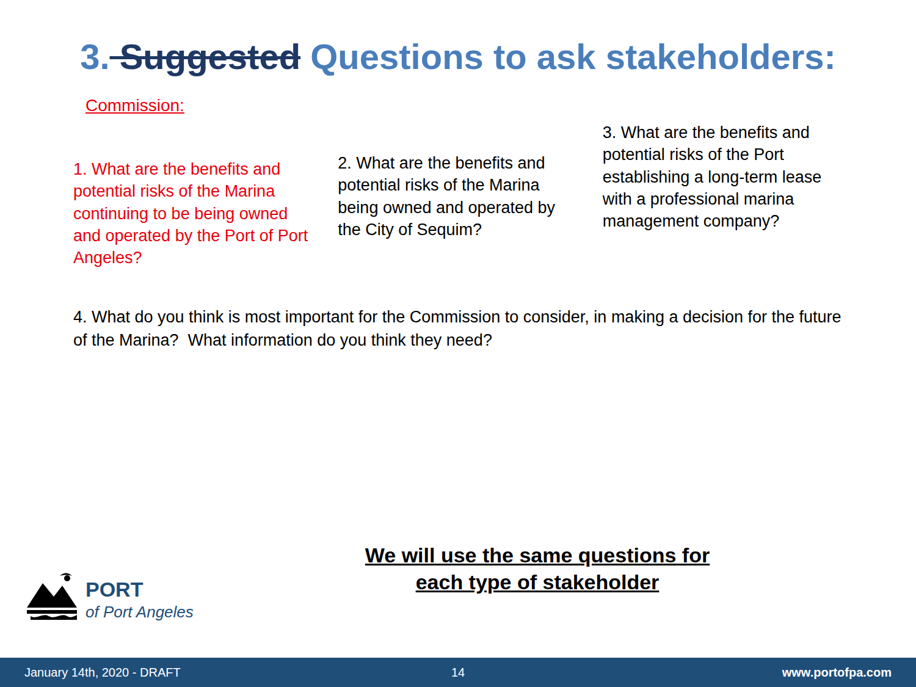3. Suggested Questions to ask stakeholders:
Commission:
1. What are the benefits and potential risks of the Marina continuing to be being owned and operated by the Port of Port Angeles?
2. What are the benefits and potential risks of the Marina being owned and operated by the City of Sequim?
3. What are the benefits and potential risks of the Port establishing a long-term lease with a professional marina management company?
4. What do you think is most important for the Commission to consider, in making a decision for the future of the Marina? What information do you think they need?
We will use the same questions for each type of stakeholder
PORT of Port Angeles
January 14th, 2020 - DRAFT 14 www.portofpa.com